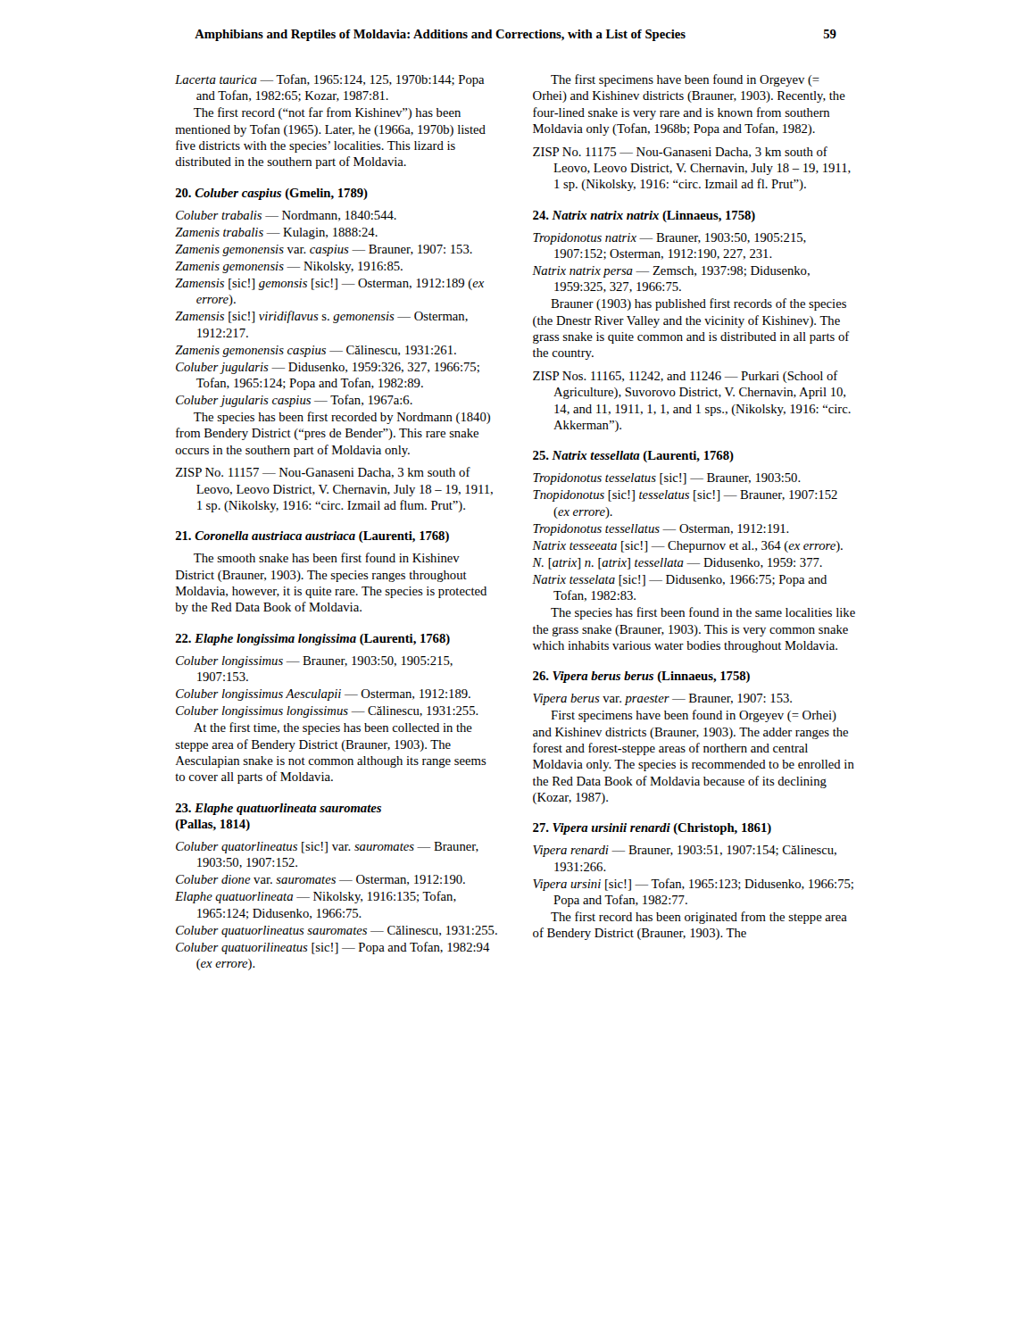Amphibians and Reptiles of Moldavia: Additions and Corrections, with a List of Species 59
Lacerta taurica — Tofan, 1965:124, 125, 1970b:144; Popa and Tofan, 1982:65; Kozar, 1987:81.
The first record (“not far from Kishinev”) has been mentioned by Tofan (1965). Later, he (1966a, 1970b) listed five districts with the species’ localities. This lizard is distributed in the southern part of Moldavia.
20. Coluber caspius (Gmelin, 1789)
Coluber trabalis — Nordmann, 1840:544.
Zamenis trabalis — Kulagin, 1888:24.
Zamenis gemonensis var. caspius — Brauner, 1907: 153.
Zamenis gemonensis — Nikolsky, 1916:85.
Zamensis [sic!] gemonsis [sic!] — Osterman, 1912:189 (ex errore).
Zamensis [sic!] viridiflavus s. gemonensis — Osterman, 1912:217.
Zamenis gemonensis caspius — Călinescu, 1931:261.
Coluber jugularis — Didusenko, 1959:326, 327, 1966:75; Tofan, 1965:124; Popa and Tofan, 1982:89.
Coluber jugularis caspius — Tofan, 1967a:6.
The species has been first recorded by Nordmann (1840) from Bendery District (“pres de Bender”). This rare snake occurs in the southern part of Moldavia only.
ZISP No. 11157 — Nou-Ganaseni Dacha, 3 km south of Leovo, Leovo District, V. Chernavin, July 18 – 19, 1911, 1 sp. (Nikolsky, 1916: “circ. Izmail ad flum. Prut”).
21. Coronella austriaca austriaca (Laurenti, 1768)
The smooth snake has been first found in Kishinev District (Brauner, 1903). The species ranges throughout Moldavia, however, it is quite rare. The species is protected by the Red Data Book of Moldavia.
22. Elaphe longissima longissima (Laurenti, 1768)
Coluber longissimus — Brauner, 1903:50, 1905:215, 1907:153.
Coluber longissimus Aesculapii — Osterman, 1912:189.
Coluber longissimus longissimus — Călinescu, 1931:255.
At the first time, the species has been collected in the steppe area of Bendery District (Brauner, 1903). The Aesculapian snake is not common although its range seems to cover all parts of Moldavia.
23. Elaphe quatuorlineata sauromates
(Pallas, 1814)
Coluber quatorlineatus [sic!] var. sauromates — Brauner, 1903:50, 1907:152.
Coluber dione var. sauromates — Osterman, 1912:190.
Elaphe quatuorlineata — Nikolsky, 1916:135; Tofan, 1965:124; Didusenko, 1966:75.
Coluber quatuorlineatus sauromates — Călinescu, 1931:255.
Coluber quatuorilineatus [sic!] — Popa and Tofan, 1982:94 (ex errore).
The first specimens have been found in Orgeyev (= Orhei) and Kishinev districts (Brauner, 1903). Recently, the four-lined snake is very rare and is known from southern Moldavia only (Tofan, 1968b; Popa and Tofan, 1982).
ZISP No. 11175 — Nou-Ganaseni Dacha, 3 km south of Leovo, Leovo District, V. Chernavin, July 18 – 19, 1911, 1 sp. (Nikolsky, 1916: “circ. Izmail ad fl. Prut”).
24. Natrix natrix natrix (Linnaeus, 1758)
Tropidonotus natrix — Brauner, 1903:50, 1905:215, 1907:152; Osterman, 1912:190, 227, 231.
Natrix natrix persa — Zemsch, 1937:98; Didusenko, 1959:325, 327, 1966:75.
Brauner (1903) has published first records of the species (the Dnestr River Valley and the vicinity of Kishinev). The grass snake is quite common and is distributed in all parts of the country.
ZISP Nos. 11165, 11242, and 11246 — Purkari (School of Agriculture), Suvorovo District, V. Chernavin, April 10, 14, and 11, 1911, 1, 1, and 1 sps., (Nikolsky, 1916: “circ. Akkerman”).
25. Natrix tessellata (Laurenti, 1768)
Tropidonotus tesselatus [sic!] — Brauner, 1903:50.
Tnopidonotus [sic!] tesselatus [sic!] — Brauner, 1907:152 (ex errore).
Tropidonotus tessellatus — Osterman, 1912:191.
Natrix tesseeata [sic!] — Chepurnov et al., 364 (ex errore).
N. [atrix] n. [atrix] tessellata — Didusenko, 1959: 377.
Natrix tesselata [sic!] — Didusenko, 1966:75; Popa and Tofan, 1982:83.
The species has first been found in the same localities like the grass snake (Brauner, 1903). This is very common snake which inhabits various water bodies throughout Moldavia.
26. Vipera berus berus (Linnaeus, 1758)
Vipera berus var. praester — Brauner, 1907: 153.
First specimens have been found in Orgeyev (= Orhei) and Kishinev districts (Brauner, 1903). The adder ranges the forest and forest-steppe areas of northern and central Moldavia only. The species is recommended to be enrolled in the Red Data Book of Moldavia because of its declining (Kozar, 1987).
27. Vipera ursinii renardi (Christoph, 1861)
Vipera renardi — Brauner, 1903:51, 1907:154; Călinescu, 1931:266.
Vipera ursini [sic!] — Tofan, 1965:123; Didusenko, 1966:75; Popa and Tofan, 1982:77.
The first record has been originated from the steppe area of Bendery District (Brauner, 1903). The